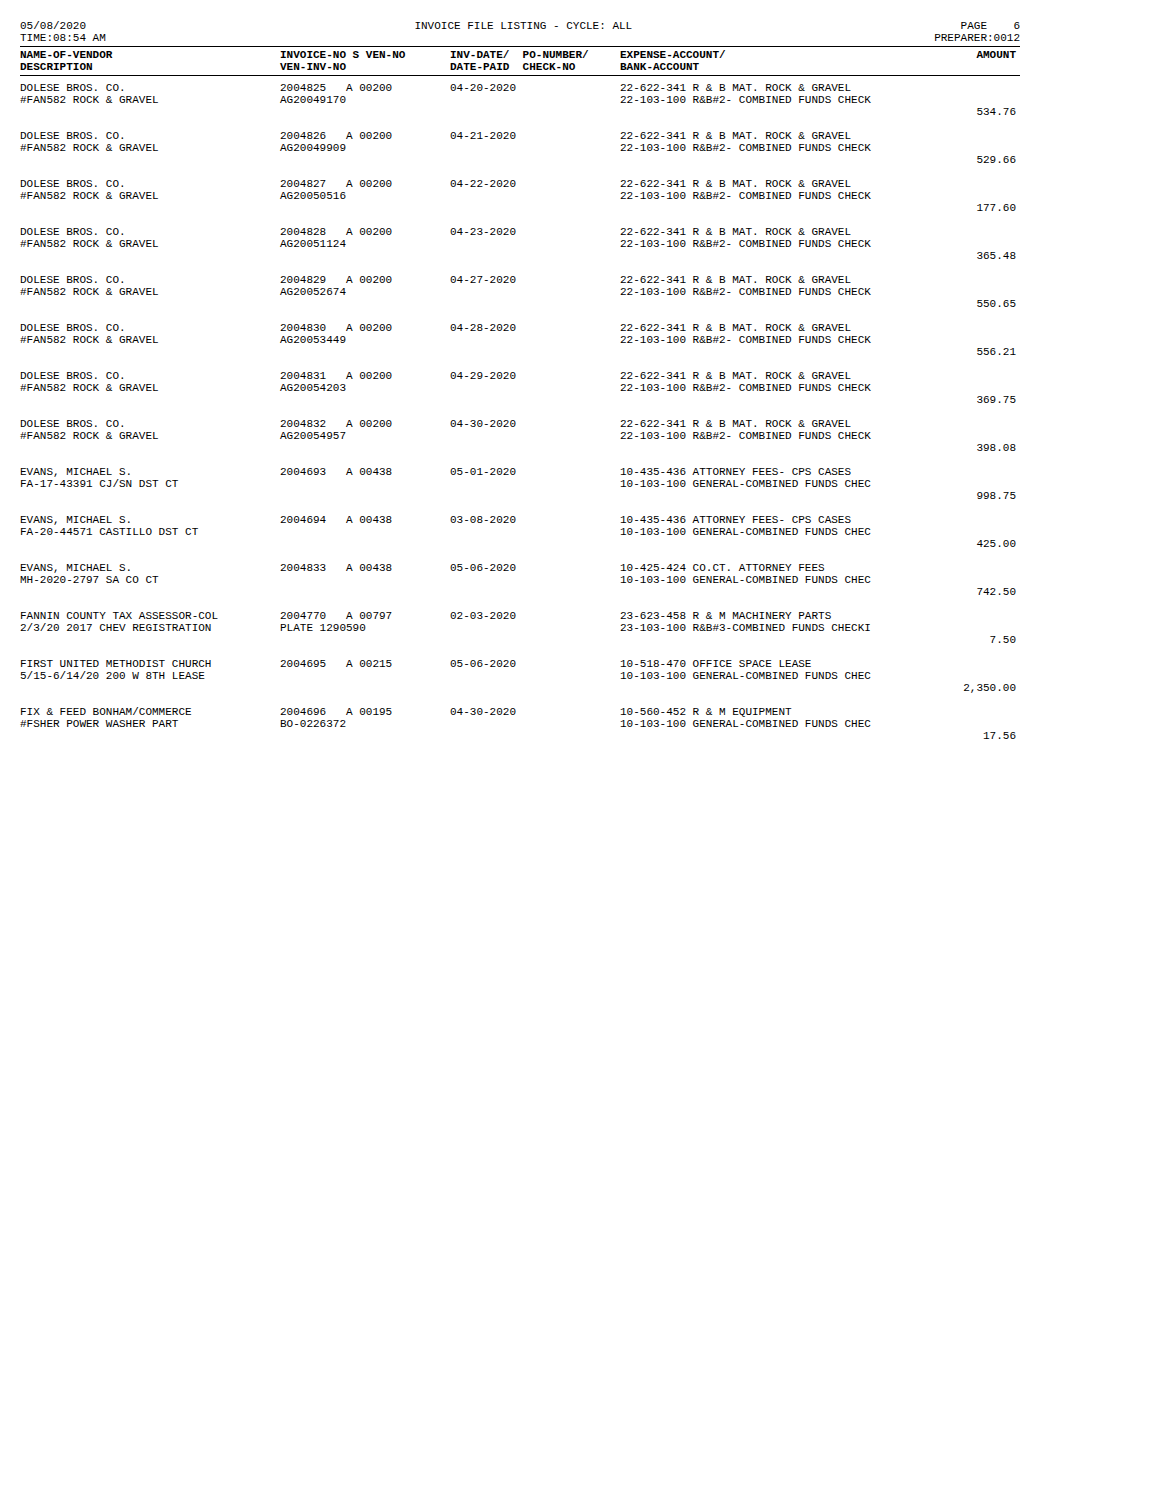05/08/2020 INVOICE FILE LISTING - CYCLE: ALL PAGE 6
TIME:08:54 AM PREPARER:0012
| NAME-OF-VENDOR | INVOICE-NO S VEN-NO | INV-DATE/ PO-NUMBER/ | EXPENSE-ACCOUNT/ | AMOUNT |
| --- | --- | --- | --- | --- |
| DESCRIPTION | VEN-INV-NO | DATE-PAID CHECK-NO | BANK-ACCOUNT | |
| DOLESE BROS. CO. | 2004825 A 00200 | 04-20-2020 | 22-622-341 R & B MAT. ROCK & GRAVEL | |
| #FAN582 ROCK & GRAVEL | AG20049170 | | 22-103-100 R&B#2- COMBINED FUNDS CHECK | |
| 534.76 |
| DOLESE BROS. CO. | 2004826 A 00200 | 04-21-2020 | 22-622-341 R & B MAT. ROCK & GRAVEL | |
| #FAN582 ROCK & GRAVEL | AG20049909 | | 22-103-100 R&B#2- COMBINED FUNDS CHECK | |
| 529.66 |
| DOLESE BROS. CO. | 2004827 A 00200 | 04-22-2020 | 22-622-341 R & B MAT. ROCK & GRAVEL | |
| #FAN582 ROCK & GRAVEL | AG20050516 | | 22-103-100 R&B#2- COMBINED FUNDS CHECK | |
| 177.60 |
| DOLESE BROS. CO. | 2004828 A 00200 | 04-23-2020 | 22-622-341 R & B MAT. ROCK & GRAVEL | |
| #FAN582 ROCK & GRAVEL | AG20051124 | | 22-103-100 R&B#2- COMBINED FUNDS CHECK | |
| 365.48 |
| DOLESE BROS. CO. | 2004829 A 00200 | 04-27-2020 | 22-622-341 R & B MAT. ROCK & GRAVEL | |
| #FAN582 ROCK & GRAVEL | AG20052674 | | 22-103-100 R&B#2- COMBINED FUNDS CHECK | |
| 550.65 |
| DOLESE BROS. CO. | 2004830 A 00200 | 04-28-2020 | 22-622-341 R & B MAT. ROCK & GRAVEL | |
| #FAN582 ROCK & GRAVEL | AG20053449 | | 22-103-100 R&B#2- COMBINED FUNDS CHECK | |
| 556.21 |
| DOLESE BROS. CO. | 2004831 A 00200 | 04-29-2020 | 22-622-341 R & B MAT. ROCK & GRAVEL | |
| #FAN582 ROCK & GRAVEL | AG20054203 | | 22-103-100 R&B#2- COMBINED FUNDS CHECK | |
| 369.75 |
| DOLESE BROS. CO. | 2004832 A 00200 | 04-30-2020 | 22-622-341 R & B MAT. ROCK & GRAVEL | |
| #FAN582 ROCK & GRAVEL | AG20054957 | | 22-103-100 R&B#2- COMBINED FUNDS CHECK | |
| 398.08 |
| EVANS, MICHAEL S. | 2004693 A 00438 | 05-01-2020 | 10-435-436 ATTORNEY FEES- CPS CASES | |
| FA-17-43391 CJ/SN DST CT | | | 10-103-100 GENERAL-COMBINED FUNDS CHEC | |
| 998.75 |
| EVANS, MICHAEL S. | 2004694 A 00438 | 03-08-2020 | 10-435-436 ATTORNEY FEES- CPS CASES | |
| FA-20-44571 CASTILLO DST CT | | | 10-103-100 GENERAL-COMBINED FUNDS CHEC | |
| 425.00 |
| EVANS, MICHAEL S. | 2004833 A 00438 | 05-06-2020 | 10-425-424 CO.CT. ATTORNEY FEES | |
| MH-2020-2797 SA CO CT | | | 10-103-100 GENERAL-COMBINED FUNDS CHEC | |
| 742.50 |
| FANNIN COUNTY TAX ASSESSOR-COL | 2004770 A 00797 | 02-03-2020 | 23-623-458 R & M MACHINERY PARTS | |
| 2/3/20 2017 CHEV REGISTRATION | PLATE 1290590 | | 23-103-100 R&B#3-COMBINED FUNDS CHECKI | |
| 7.50 |
| FIRST UNITED METHODIST CHURCH | 2004695 A 00215 | 05-06-2020 | 10-518-470 OFFICE SPACE LEASE | |
| 5/15-6/14/20 200 W 8TH LEASE | | | 10-103-100 GENERAL-COMBINED FUNDS CHEC | |
| 2,350.00 |
| FIX & FEED BONHAM/COMMERCE | 2004696 A 00195 | 04-30-2020 | 10-560-452 R & M EQUIPMENT | |
| #FSHER POWER WASHER PART | BO-0226372 | | 10-103-100 GENERAL-COMBINED FUNDS CHEC | |
| 17.56 |